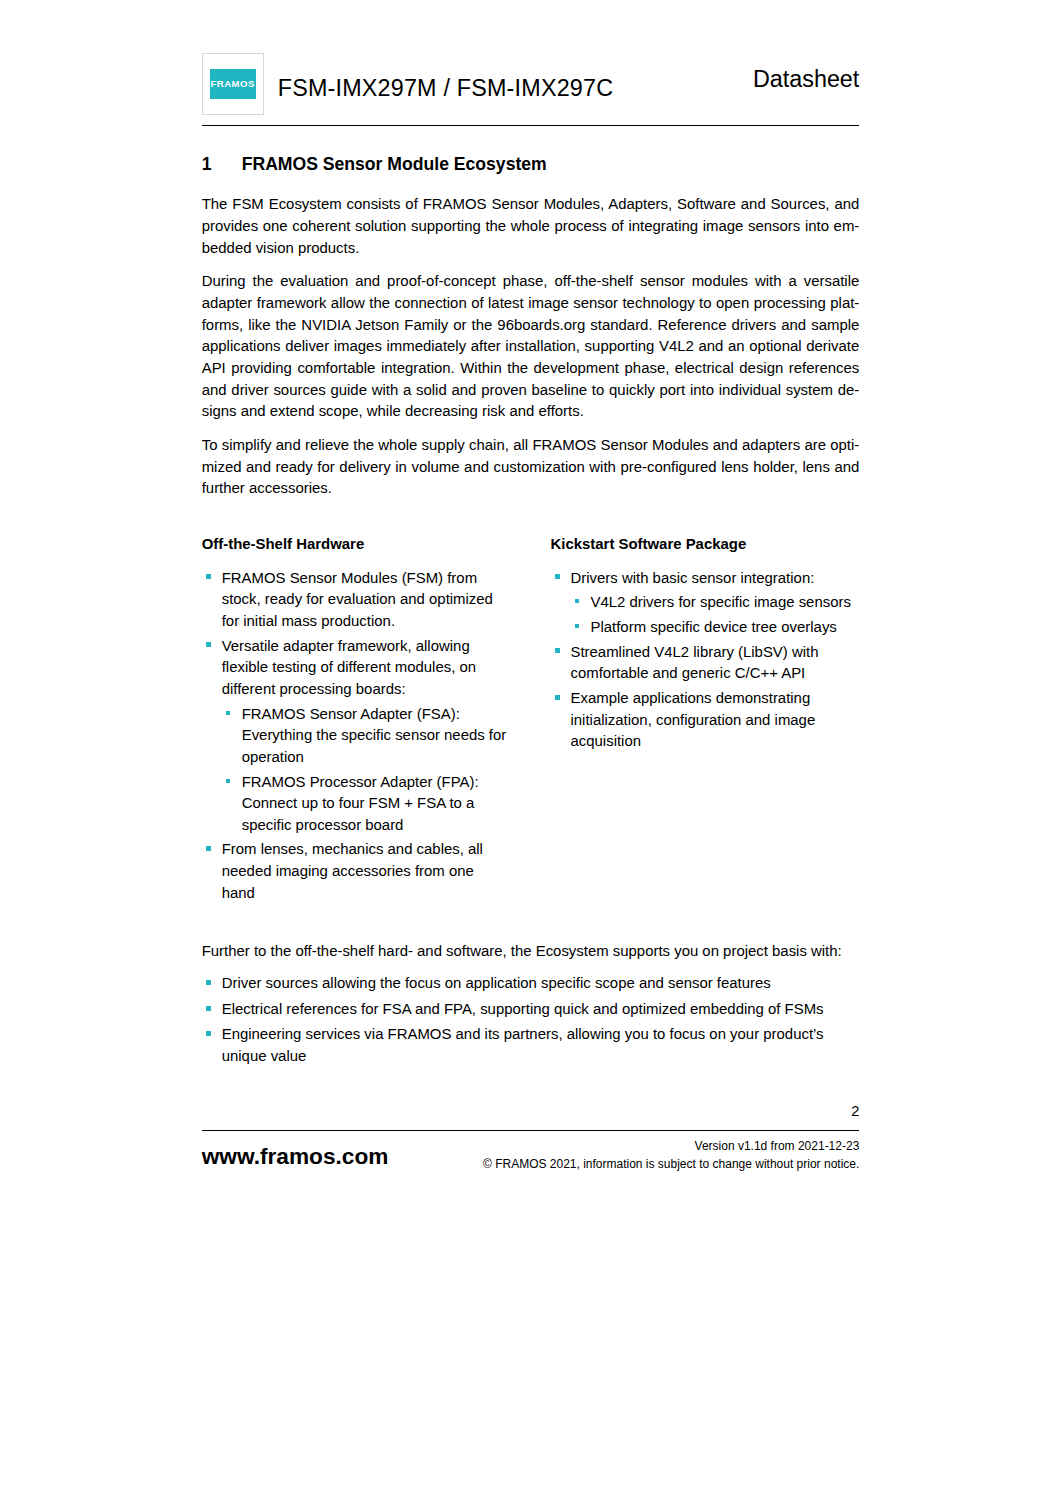FRAMOS
FSM-IMX297M / FSM-IMX297C
Datasheet
1 FRAMOS Sensor Module Ecosystem
The FSM Ecosystem consists of FRAMOS Sensor Modules, Adapters, Software and Sources, and provides one coherent solution supporting the whole process of integrating image sensors into embedded vision products.
During the evaluation and proof-of-concept phase, off-the-shelf sensor modules with a versatile adapter framework allow the connection of latest image sensor technology to open processing platforms, like the NVIDIA Jetson Family or the 96boards.org standard. Reference drivers and sample applications deliver images immediately after installation, supporting V4L2 and an optional derivate API providing comfortable integration. Within the development phase, electrical design references and driver sources guide with a solid and proven baseline to quickly port into individual system designs and extend scope, while decreasing risk and efforts.
To simplify and relieve the whole supply chain, all FRAMOS Sensor Modules and adapters are optimized and ready for delivery in volume and customization with pre-configured lens holder, lens and further accessories.
Off-the-Shelf Hardware
FRAMOS Sensor Modules (FSM) from stock, ready for evaluation and optimized for initial mass production.
Versatile adapter framework, allowing flexible testing of different modules, on different processing boards:
FRAMOS Sensor Adapter (FSA): Everything the specific sensor needs for operation
FRAMOS Processor Adapter (FPA): Connect up to four FSM + FSA to a specific processor board
From lenses, mechanics and cables, all needed imaging accessories from one hand
Kickstart Software Package
Drivers with basic sensor integration:
V4L2 drivers for specific image sensors
Platform specific device tree overlays
Streamlined V4L2 library (LibSV) with comfortable and generic C/C++ API
Example applications demonstrating initialization, configuration and image acquisition
Further to the off-the-shelf hard- and software, the Ecosystem supports you on project basis with:
Driver sources allowing the focus on application specific scope and sensor features
Electrical references for FSA and FPA, supporting quick and optimized embedding of FSMs
Engineering services via FRAMOS and its partners, allowing you to focus on your product’s unique value
2
www.framos.com
Version v1.1d from 2021-12-23
© FRAMOS 2021, information is subject to change without prior notice.